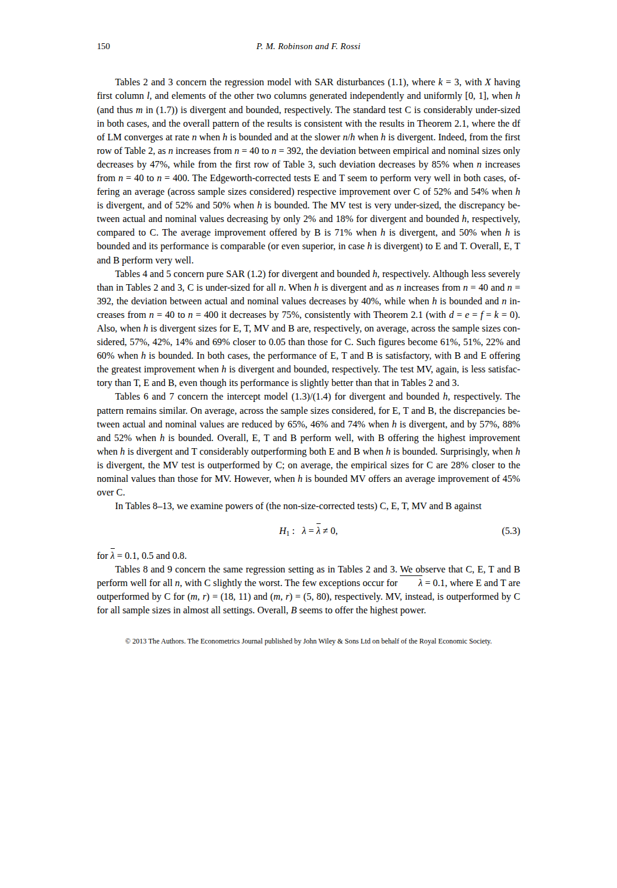150
P. M. Robinson and F. Rossi
Tables 2 and 3 concern the regression model with SAR disturbances (1.1), where k = 3, with X having first column l, and elements of the other two columns generated independently and uniformly [0, 1], when h (and thus m in (1.7)) is divergent and bounded, respectively. The standard test C is considerably under-sized in both cases, and the overall pattern of the results is consistent with the results in Theorem 2.1, where the df of LM converges at rate n when h is bounded and at the slower n/h when h is divergent. Indeed, from the first row of Table 2, as n increases from n = 40 to n = 392, the deviation between empirical and nominal sizes only decreases by 47%, while from the first row of Table 3, such deviation decreases by 85% when n increases from n = 40 to n = 400. The Edgeworth-corrected tests E and T seem to perform very well in both cases, offering an average (across sample sizes considered) respective improvement over C of 52% and 54% when h is divergent, and of 52% and 50% when h is bounded. The MV test is very under-sized, the discrepancy between actual and nominal values decreasing by only 2% and 18% for divergent and bounded h, respectively, compared to C. The average improvement offered by B is 71% when h is divergent, and 50% when h is bounded and its performance is comparable (or even superior, in case h is divergent) to E and T. Overall, E, T and B perform very well.
Tables 4 and 5 concern pure SAR (1.2) for divergent and bounded h, respectively. Although less severely than in Tables 2 and 3, C is under-sized for all n. When h is divergent and as n increases from n = 40 and n = 392, the deviation between actual and nominal values decreases by 40%, while when h is bounded and n increases from n = 40 to n = 400 it decreases by 75%, consistently with Theorem 2.1 (with d = e = f = k = 0). Also, when h is divergent sizes for E, T, MV and B are, respectively, on average, across the sample sizes considered, 57%, 42%, 14% and 69% closer to 0.05 than those for C. Such figures become 61%, 51%, 22% and 60% when h is bounded. In both cases, the performance of E, T and B is satisfactory, with B and E offering the greatest improvement when h is divergent and bounded, respectively. The test MV, again, is less satisfactory than T, E and B, even though its performance is slightly better than that in Tables 2 and 3.
Tables 6 and 7 concern the intercept model (1.3)/(1.4) for divergent and bounded h, respectively. The pattern remains similar. On average, across the sample sizes considered, for E, T and B, the discrepancies between actual and nominal values are reduced by 65%, 46% and 74% when h is divergent, and by 57%, 88% and 52% when h is bounded. Overall, E, T and B perform well, with B offering the highest improvement when h is divergent and T considerably outperforming both E and B when h is bounded. Surprisingly, when h is divergent, the MV test is outperformed by C; on average, the empirical sizes for C are 28% closer to the nominal values than those for MV. However, when h is bounded MV offers an average improvement of 45% over C.
In Tables 8–13, we examine powers of (the non-size-corrected tests) C, E, T, MV and B against
H1 : λ = λ ≠ 0, (5.3)
for λ = 0.1, 0.5 and 0.8.
Tables 8 and 9 concern the same regression setting as in Tables 2 and 3. We observe that C, E, T and B perform well for all n, with C slightly the worst. The few exceptions occur for λ = 0.1, where E and T are outperformed by C for (m, r) = (18, 11) and (m, r) = (5, 80), respectively. MV, instead, is outperformed by C for all sample sizes in almost all settings. Overall, B seems to offer the highest power.
© 2013 The Authors. The Econometrics Journal published by John Wiley & Sons Ltd on behalf of the Royal Economic Society.